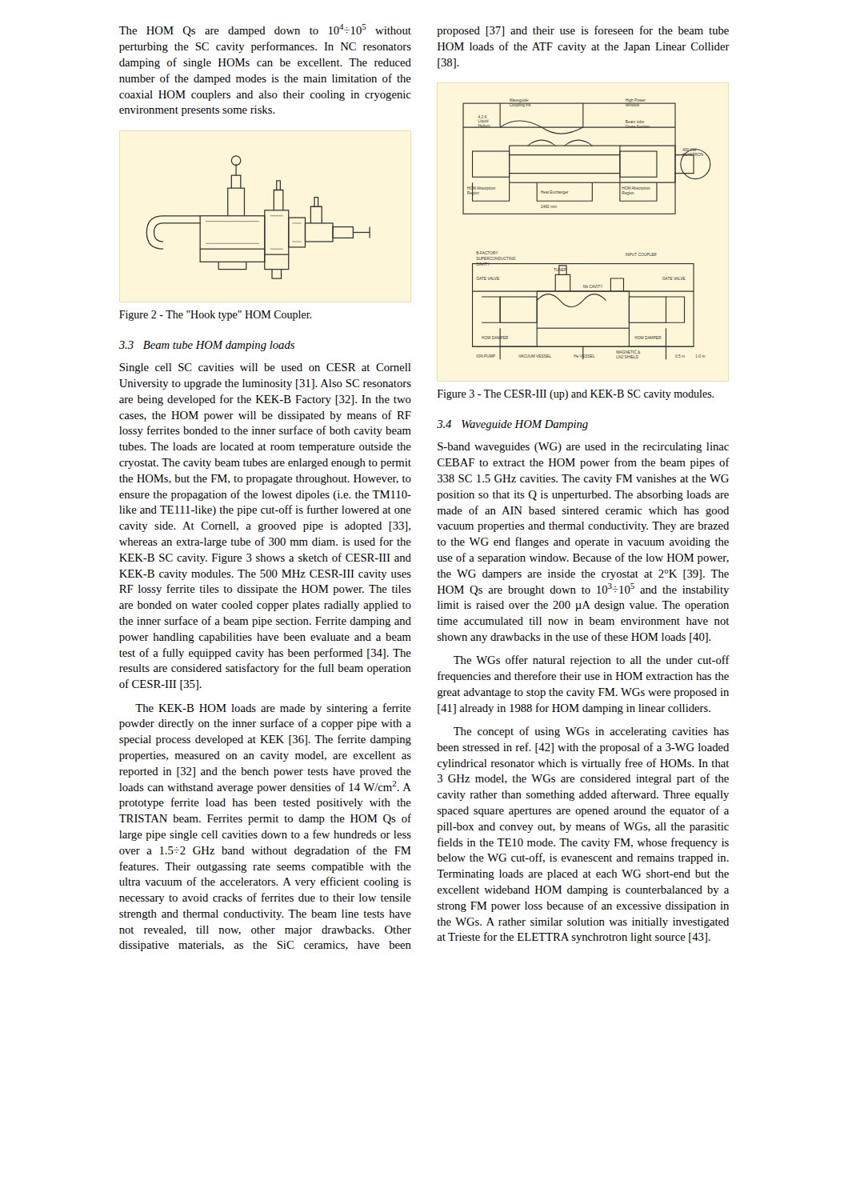The HOM Qs are damped down to 104÷105 without perturbing the SC cavity performances. In NC resonators damping of single HOMs can be excellent. The reduced number of the damped modes is the main limitation of the coaxial HOM couplers and also their cooling in cryogenic environment presents some risks.
Figure 2 - The "Hook type" HOM Coupler.
3.3 Beam tube HOM damping loads
Single cell SC cavities will be used on CESR at Cornell University to upgrade the luminosity [31]. Also SC resonators are being developed for the KEK-B Factory [32]. In the two cases, the HOM power will be dissipated by means of RF lossy ferrites bonded to the inner surface of both cavity beam tubes. The loads are located at room temperature outside the cryostat. The cavity beam tubes are enlarged enough to permit the HOMs, but the FM, to propagate throughout. However, to ensure the propagation of the lowest dipoles (i.e. the TM110-like and TE111-like) the pipe cut-off is further lowered at one cavity side. At Cornell, a grooved pipe is adopted [33], whereas an extra-large tube of 300 mm diam. is used for the KEK-B SC cavity. Figure 3 shows a sketch of CESR-III and KEK-B cavity modules. The 500 MHz CESR-III cavity uses RF lossy ferrite tiles to dissipate the HOM power. The tiles are bonded on water cooled copper plates radially applied to the inner surface of a beam pipe section. Ferrite damping and power handling capabilities have been evaluate and a beam test of a fully equipped cavity has been performed [34]. The results are considered satisfactory for the full beam operation of CESR-III [35].
The KEK-B HOM loads are made by sintering a ferrite powder directly on the inner surface of a copper pipe with a special process developed at KEK [36]. The ferrite damping properties, measured on an cavity model, are excellent as reported in [32] and the bench power tests have proved the loads can withstand average power densities of 14 W/cm2. A prototype ferrite load has been tested positively with the TRISTAN beam. Ferrites permit to damp the HOM Qs of large pipe single cell cavities down to a few hundreds or less over a 1.5÷2 GHz band without degradation of the FM features. Their outgassing rate seems compatible with the ultra vacuum of the accelerators. A very efficient cooling is necessary to avoid cracks of ferrites due to their low tensile strength and thermal conductivity. The beam line tests have not revealed, till now, other major drawbacks. Other dissipative materials, as the SiC ceramics, have been proposed [37] and their use is foreseen for the beam tube HOM loads of the ATF cavity at the Japan Linear Collider [38].
Waveguide Coupling Iris High Power Window 400 KW KLYSTRON 4.2 K Liquid Helium HOM Absorption Region HOM Absorption Region Heat Exchanger 1460 mm Beam tube Cross Section B-FACTORY SUPERCONDUCTING CAVITY INPUT COUPLER GATE VALVE GATE VALVE TUNER Nb CAVITY HOM DAMPER HOM DAMPER ION PUMP VACUUM VESSEL He VESSEL MAGNETIC & LN2 SHIELD 0.5 m 1.0 m
Figure 3 - The CESR-III (up) and KEK-B SC cavity modules.
3.4 Waveguide HOM Damping
S-band waveguides (WG) are used in the recirculating linac CEBAF to extract the HOM power from the beam pipes of 338 SC 1.5 GHz cavities. The cavity FM vanishes at the WG position so that its Q is unperturbed. The absorbing loads are made of an AIN based sintered ceramic which has good vacuum properties and thermal conductivity. They are brazed to the WG end flanges and operate in vacuum avoiding the use of a separation window. Because of the low HOM power, the WG dampers are inside the cryostat at 2°K [39]. The HOM Qs are brought down to 103÷105 and the instability limit is raised over the 200 µA design value. The operation time accumulated till now in beam environment have not shown any drawbacks in the use of these HOM loads [40].
The WGs offer natural rejection to all the under cut-off frequencies and therefore their use in HOM extraction has the great advantage to stop the cavity FM. WGs were proposed in [41] already in 1988 for HOM damping in linear colliders.
The concept of using WGs in accelerating cavities has been stressed in ref. [42] with the proposal of a 3-WG loaded cylindrical resonator which is virtually free of HOMs. In that 3 GHz model, the WGs are considered integral part of the cavity rather than something added afterward. Three equally spaced square apertures are opened around the equator of a pill-box and convey out, by means of WGs, all the parasitic fields in the TE10 mode. The cavity FM, whose frequency is below the WG cut-off, is evanescent and remains trapped in. Terminating loads are placed at each WG short-end but the excellent wideband HOM damping is counterbalanced by a strong FM power loss because of an excessive dissipation in the WGs. A rather similar solution was initially investigated at Trieste for the ELETTRA synchrotron light source [43].